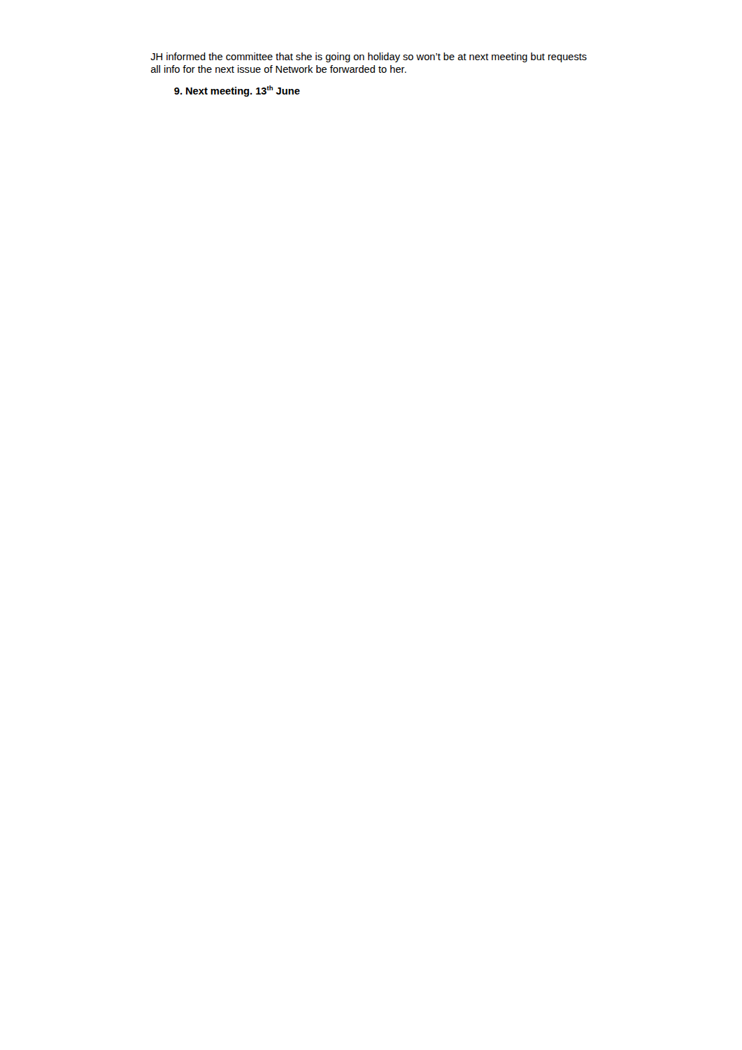JH informed the committee that she is going on holiday so won’t be at next meeting but requests all info for the next issue of Network be forwarded to her.
9. Next meeting. 13th June